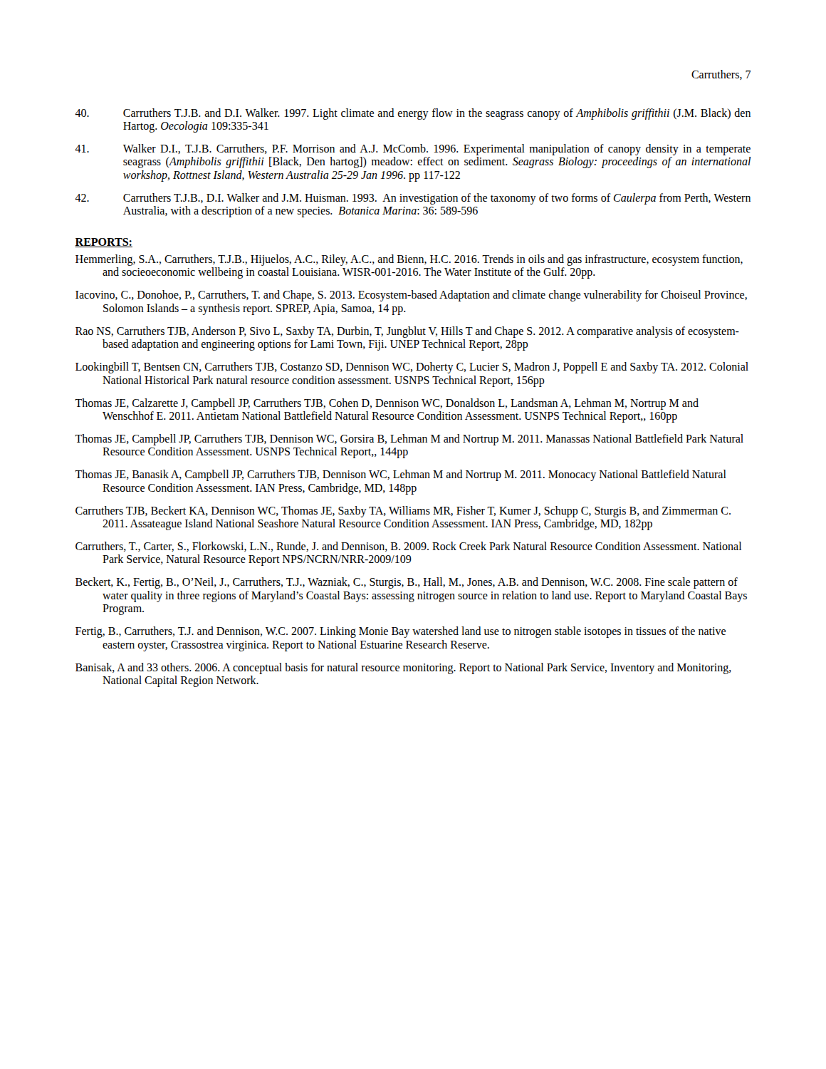Carruthers, 7
40. Carruthers T.J.B. and D.I. Walker. 1997. Light climate and energy flow in the seagrass canopy of Amphibolis griffithii (J.M. Black) den Hartog. Oecologia 109:335-341
41. Walker D.I., T.J.B. Carruthers, P.F. Morrison and A.J. McComb. 1996. Experimental manipulation of canopy density in a temperate seagrass (Amphibolis griffithii [Black, Den hartog]) meadow: effect on sediment. Seagrass Biology: proceedings of an international workshop, Rottnest Island, Western Australia 25-29 Jan 1996. pp 117-122
42. Carruthers T.J.B., D.I. Walker and J.M. Huisman. 1993. An investigation of the taxonomy of two forms of Caulerpa from Perth, Western Australia, with a description of a new species. Botanica Marina: 36: 589-596
REPORTS:
Hemmerling, S.A., Carruthers, T.J.B., Hijuelos, A.C., Riley, A.C., and Bienn, H.C. 2016. Trends in oils and gas infrastructure, ecosystem function, and socieoeconomic wellbeing in coastal Louisiana. WISR-001-2016. The Water Institute of the Gulf. 20pp.
Iacovino, C., Donohoe, P., Carruthers, T. and Chape, S. 2013. Ecosystem-based Adaptation and climate change vulnerability for Choiseul Province, Solomon Islands – a synthesis report. SPREP, Apia, Samoa, 14 pp.
Rao NS, Carruthers TJB, Anderson P, Sivo L, Saxby TA, Durbin, T, Jungblut V, Hills T and Chape S. 2012. A comparative analysis of ecosystem-based adaptation and engineering options for Lami Town, Fiji. UNEP Technical Report, 28pp
Lookingbill T, Bentsen CN, Carruthers TJB, Costanzo SD, Dennison WC, Doherty C, Lucier S, Madron J, Poppell E and Saxby TA. 2012. Colonial National Historical Park natural resource condition assessment. USNPS Technical Report, 156pp
Thomas JE, Calzarette J, Campbell JP, Carruthers TJB, Cohen D, Dennison WC, Donaldson L, Landsman A, Lehman M, Nortrup M and Wenschhof E. 2011. Antietam National Battlefield Natural Resource Condition Assessment. USNPS Technical Report,, 160pp
Thomas JE, Campbell JP, Carruthers TJB, Dennison WC, Gorsira B, Lehman M and Nortrup M. 2011. Manassas National Battlefield Park Natural Resource Condition Assessment. USNPS Technical Report,, 144pp
Thomas JE, Banasik A, Campbell JP, Carruthers TJB, Dennison WC, Lehman M and Nortrup M. 2011. Monocacy National Battlefield Natural Resource Condition Assessment. IAN Press, Cambridge, MD, 148pp
Carruthers TJB, Beckert KA, Dennison WC, Thomas JE, Saxby TA, Williams MR, Fisher T, Kumer J, Schupp C, Sturgis B, and Zimmerman C. 2011. Assateague Island National Seashore Natural Resource Condition Assessment. IAN Press, Cambridge, MD, 182pp
Carruthers, T., Carter, S., Florkowski, L.N., Runde, J. and Dennison, B. 2009. Rock Creek Park Natural Resource Condition Assessment. National Park Service, Natural Resource Report NPS/NCRN/NRR-2009/109
Beckert, K., Fertig, B., O’Neil, J., Carruthers, T.J., Wazniak, C., Sturgis, B., Hall, M., Jones, A.B. and Dennison, W.C. 2008. Fine scale pattern of water quality in three regions of Maryland’s Coastal Bays: assessing nitrogen source in relation to land use. Report to Maryland Coastal Bays Program.
Fertig, B., Carruthers, T.J. and Dennison, W.C. 2007. Linking Monie Bay watershed land use to nitrogen stable isotopes in tissues of the native eastern oyster, Crassostrea virginica. Report to National Estuarine Research Reserve.
Banisak, A and 33 others. 2006. A conceptual basis for natural resource monitoring. Report to National Park Service, Inventory and Monitoring, National Capital Region Network.